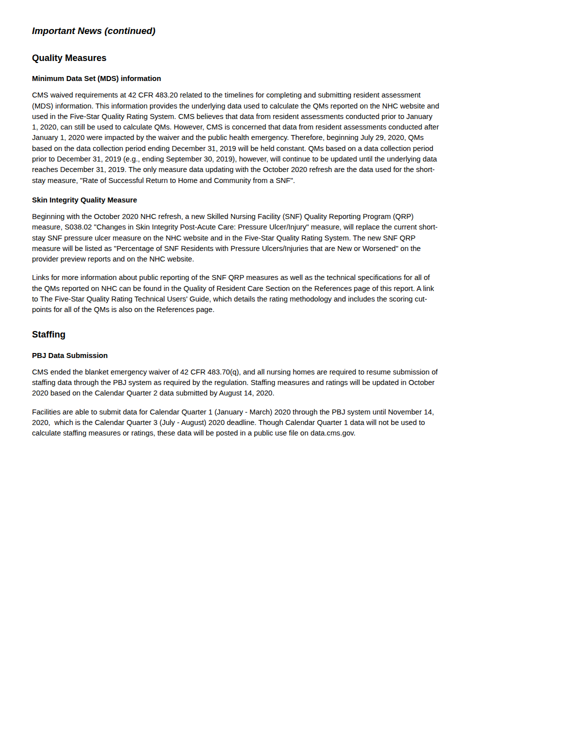Important News (continued)
Quality Measures
Minimum Data Set (MDS) information
CMS waived requirements at 42 CFR 483.20 related to the timelines for completing and submitting resident assessment (MDS) information. This information provides the underlying data used to calculate the QMs reported on the NHC website and used in the Five-Star Quality Rating System. CMS believes that data from resident assessments conducted prior to January 1, 2020, can still be used to calculate QMs. However, CMS is concerned that data from resident assessments conducted after January 1, 2020 were impacted by the waiver and the public health emergency. Therefore, beginning July 29, 2020, QMs based on the data collection period ending December 31, 2019 will be held constant. QMs based on a data collection period prior to December 31, 2019 (e.g., ending September 30, 2019), however, will continue to be updated until the underlying data reaches December 31, 2019. The only measure data updating with the October 2020 refresh are the data used for the short-stay measure, "Rate of Successful Return to Home and Community from a SNF".
Skin Integrity Quality Measure
Beginning with the October 2020 NHC refresh, a new Skilled Nursing Facility (SNF) Quality Reporting Program (QRP) measure, S038.02 "Changes in Skin Integrity Post-Acute Care: Pressure Ulcer/Injury" measure, will replace the current short-stay SNF pressure ulcer measure on the NHC website and in the Five-Star Quality Rating System. The new SNF QRP measure will be listed as "Percentage of SNF Residents with Pressure Ulcers/Injuries that are New or Worsened" on the provider preview reports and on the NHC website.
Links for more information about public reporting of the SNF QRP measures as well as the technical specifications for all of the QMs reported on NHC can be found in the Quality of Resident Care Section on the References page of this report. A link to The Five-Star Quality Rating Technical Users' Guide, which details the rating methodology and includes the scoring cut-points for all of the QMs is also on the References page.
Staffing
PBJ Data Submission
CMS ended the blanket emergency waiver of 42 CFR 483.70(q), and all nursing homes are required to resume submission of staffing data through the PBJ system as required by the regulation. Staffing measures and ratings will be updated in October 2020 based on the Calendar Quarter 2 data submitted by August 14, 2020.
Facilities are able to submit data for Calendar Quarter 1 (January - March) 2020 through the PBJ system until November 14, 2020, which is the Calendar Quarter 3 (July - August) 2020 deadline. Though Calendar Quarter 1 data will not be used to calculate staffing measures or ratings, these data will be posted in a public use file on data.cms.gov.